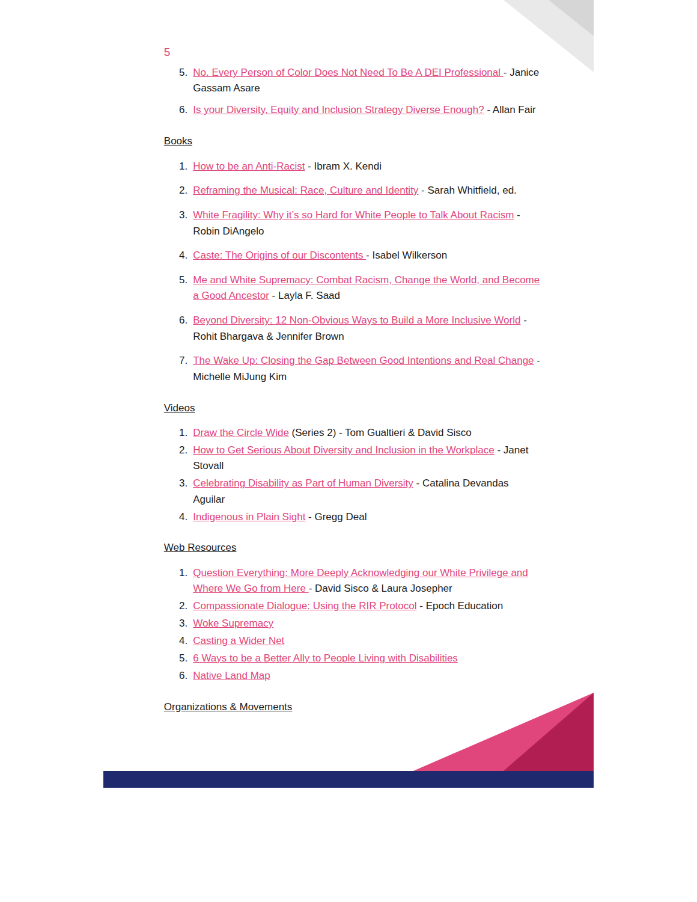5
No. Every Person of Color Does Not Need To Be A DEI Professional - Janice Gassam Asare
Is your Diversity, Equity and Inclusion Strategy Diverse Enough? - Allan Fair
Books
How to be an Anti-Racist - Ibram X. Kendi
Reframing the Musical: Race, Culture and Identity - Sarah Whitfield, ed.
White Fragility: Why it’s so Hard for White People to Talk About Racism - Robin DiAngelo
Caste: The Origins of our Discontents - Isabel Wilkerson
Me and White Supremacy: Combat Racism, Change the World, and Become a Good Ancestor - Layla F. Saad
Beyond Diversity: 12 Non-Obvious Ways to Build a More Inclusive World - Rohit Bhargava & Jennifer Brown
The Wake Up: Closing the Gap Between Good Intentions and Real Change - Michelle MiJung Kim
Videos
Draw the Circle Wide (Series 2) - Tom Gualtieri & David Sisco
How to Get Serious About Diversity and Inclusion in the Workplace - Janet Stovall
Celebrating Disability as Part of Human Diversity - Catalina Devandas Aguilar
Indigenous in Plain Sight - Gregg Deal
Web Resources
Question Everything: More Deeply Acknowledging our White Privilege and Where We Go from Here - David Sisco & Laura Josepher
Compassionate Dialogue: Using the RIR Protocol - Epoch Education
Woke Supremacy
Casting a Wider Net
6 Ways to be a Better Ally to People Living with Disabilities
Native Land Map
Organizations & Movements